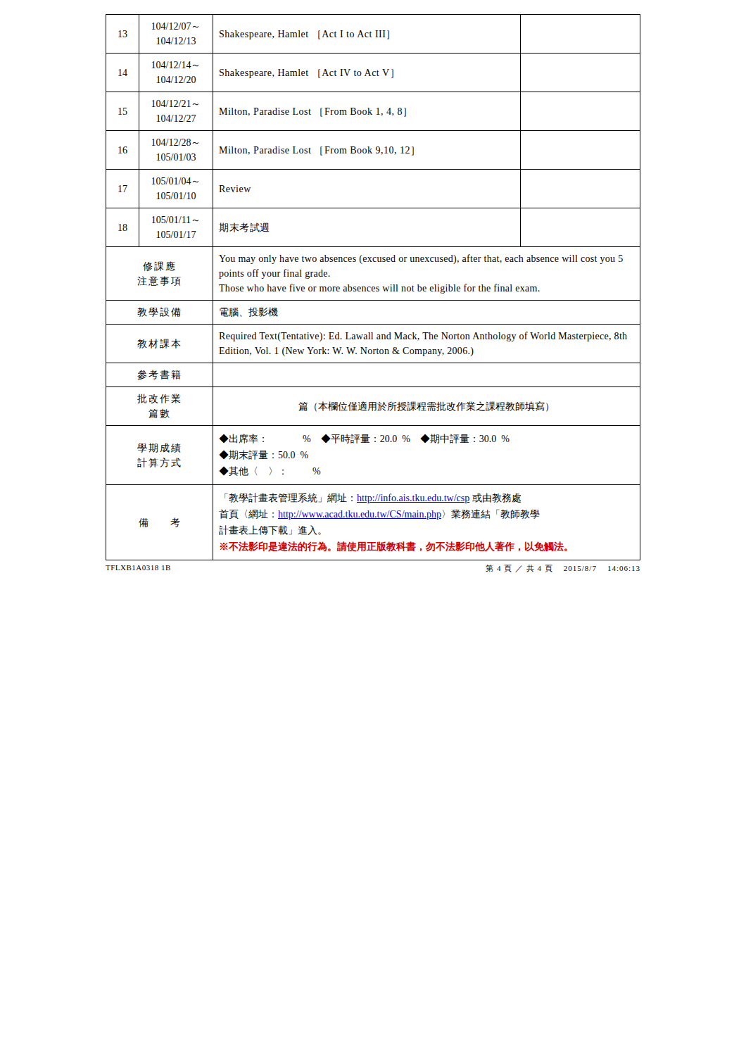| 13 | 104/12/07～ 104/12/13 | Shakespeare, Hamlet ［Act I to Act III］ | |
| 14 | 104/12/14～ 104/12/20 | Shakespeare, Hamlet ［Act IV to Act V］ | |
| 15 | 104/12/21～ 104/12/27 | Milton, Paradise Lost ［From Book 1, 4, 8］ | |
| 16 | 104/12/28～ 105/01/03 | Milton, Paradise Lost ［From Book 9,10, 12］ | |
| 17 | 105/01/04～ 105/01/10 | Review | |
| 18 | 105/01/11～ 105/01/17 | 期末考試週 | |
| 修課應 注意事項 | You may only have two absences (excused or unexcused), after that, each absence will cost you 5 points off your final grade. Those who have five or more absences will not be eligible for the final exam. |
| 教學設備 | 電腦、投影機 |
| 教材課本 | Required Text(Tentative): Ed. Lawall and Mack, The Norton Anthology of World Masterpiece, 8th Edition, Vol. 1 (New York: W. W. Norton & Company, 2006.) |
| 參考書籍 | |
| 批改作業 篇數 | 篇（本欄位僅適用於所授課程需批改作業之課程教師填寫） |
| 學期成績 計算方式 | ◆出席率： % ◆平時評量：20.0 % ◆期中評量：30.0 % ◆期末評量：50.0 % ◆其他〈 〉： % |
| 備 考 | 「教學計畫表管理系統」網址： http://info.ais.tku.edu.tw/csp 或由教務處 首頁〈網址： http://www.acad.tku.edu.tw/CS/main.php 〉業務連結「教師教學 計畫表上傳下載」進入。 ※不法影印是違法的行為。請使用正版教科書，勿不法影印他人著作，以免觸法。 |
TFLXB1A0318 1B 第 4 頁 ／ 共 4 頁 2015/8/7 14:06:13